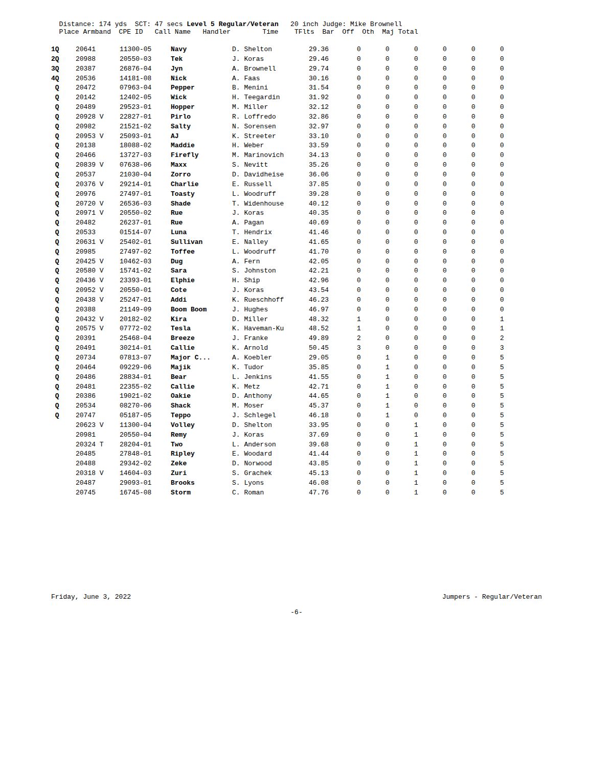Distance: 174 yds SCT: 47 secs Level 5 Regular/Veteran 20 inch Judge: Mike Brownell
Place Armband CPE ID Call Name Handler Time TFlts Bar Off Oth Maj Total
| 1Q | 20641 | 11300-05 | Navy | D. Shelton | 29.36 | 0 | 0 | 0 | 0 | 0 | 0 |
| 2Q | 20988 | 20550-03 | Tek | J. Koras | 29.46 | 0 | 0 | 0 | 0 | 0 | 0 |
| 3Q | 20387 | 26876-04 | Jyn | A. Brownell | 29.74 | 0 | 0 | 0 | 0 | 0 | 0 |
| 4Q | 20536 | 14181-08 | Nick | A. Faas | 30.16 | 0 | 0 | 0 | 0 | 0 | 0 |
| Q | 20472 | 07963-04 | Pepper | B. Menini | 31.54 | 0 | 0 | 0 | 0 | 0 | 0 |
| Q | 20142 | 12402-05 | Wick | H. Teegardin | 31.92 | 0 | 0 | 0 | 0 | 0 | 0 |
| Q | 20489 | 29523-01 | Hopper | M. Miller | 32.12 | 0 | 0 | 0 | 0 | 0 | 0 |
| Q | 20928 V | 22827-01 | Pirlo | R. Loffredo | 32.86 | 0 | 0 | 0 | 0 | 0 | 0 |
| Q | 20982 | 21521-02 | Salty | N. Sorensen | 32.97 | 0 | 0 | 0 | 0 | 0 | 0 |
| Q | 20953 V | 25093-01 | AJ | K. Streeter | 33.10 | 0 | 0 | 0 | 0 | 0 | 0 |
| Q | 20138 | 18088-02 | Maddie | H. Weber | 33.59 | 0 | 0 | 0 | 0 | 0 | 0 |
| Q | 20466 | 13727-03 | Firefly | M. Marinovich | 34.13 | 0 | 0 | 0 | 0 | 0 | 0 |
| Q | 20839 V | 07638-06 | Maxx | S. Nevitt | 35.26 | 0 | 0 | 0 | 0 | 0 | 0 |
| Q | 20537 | 21030-04 | Zorro | D. Davidheise | 36.06 | 0 | 0 | 0 | 0 | 0 | 0 |
| Q | 20376 V | 29214-01 | Charlie | E. Russell | 37.85 | 0 | 0 | 0 | 0 | 0 | 0 |
| Q | 20976 | 27497-01 | Toasty | L. Woodruff | 39.28 | 0 | 0 | 0 | 0 | 0 | 0 |
| Q | 20720 V | 26536-03 | Shade | T. Widenhouse | 40.12 | 0 | 0 | 0 | 0 | 0 | 0 |
| Q | 20971 V | 20550-02 | Rue | J. Koras | 40.35 | 0 | 0 | 0 | 0 | 0 | 0 |
| Q | 20482 | 26237-01 | Rue | A. Pagan | 40.69 | 0 | 0 | 0 | 0 | 0 | 0 |
| Q | 20533 | 01514-07 | Luna | T. Hendrix | 41.46 | 0 | 0 | 0 | 0 | 0 | 0 |
| Q | 20631 V | 25402-01 | Sullivan | E. Nalley | 41.65 | 0 | 0 | 0 | 0 | 0 | 0 |
| Q | 20985 | 27497-02 | Toffee | L. Woodruff | 41.70 | 0 | 0 | 0 | 0 | 0 | 0 |
| Q | 20425 V | 10462-03 | Dug | A. Fern | 42.05 | 0 | 0 | 0 | 0 | 0 | 0 |
| Q | 20580 V | 15741-02 | Sara | S. Johnston | 42.21 | 0 | 0 | 0 | 0 | 0 | 0 |
| Q | 20436 V | 23393-01 | Elphie | H. Ship | 42.96 | 0 | 0 | 0 | 0 | 0 | 0 |
| Q | 20952 V | 20550-01 | Cote | J. Koras | 43.54 | 0 | 0 | 0 | 0 | 0 | 0 |
| Q | 20438 V | 25247-01 | Addi | K. Rueschhoff | 46.23 | 0 | 0 | 0 | 0 | 0 | 0 |
| Q | 20388 | 21149-09 | Boom Boom | J. Hughes | 46.97 | 0 | 0 | 0 | 0 | 0 | 0 |
| Q | 20432 V | 20182-02 | Kira | D. Miller | 48.32 | 1 | 0 | 0 | 0 | 0 | 1 |
| Q | 20575 V | 07772-02 | Tesla | K. Haveman-Ku | 48.52 | 1 | 0 | 0 | 0 | 0 | 1 |
| Q | 20391 | 25468-04 | Breeze | J. Franke | 49.89 | 2 | 0 | 0 | 0 | 0 | 2 |
| Q | 20491 | 30214-01 | Callie | K. Arnold | 50.45 | 3 | 0 | 0 | 0 | 0 | 3 |
| Q | 20734 | 07813-07 | Major C... | A. Koebler | 29.05 | 0 | 1 | 0 | 0 | 0 | 5 |
| Q | 20464 | 09229-06 | Majik | K. Tudor | 35.85 | 0 | 1 | 0 | 0 | 0 | 5 |
| Q | 20486 | 28834-01 | Bear | L. Jenkins | 41.55 | 0 | 1 | 0 | 0 | 0 | 5 |
| Q | 20481 | 22355-02 | Callie | K. Metz | 42.71 | 0 | 1 | 0 | 0 | 0 | 5 |
| Q | 20386 | 19021-02 | Oakie | D. Anthony | 44.65 | 0 | 1 | 0 | 0 | 0 | 5 |
| Q | 20534 | 08270-06 | Shack | M. Moser | 45.37 | 0 | 1 | 0 | 0 | 0 | 5 |
| Q | 20747 | 05187-05 | Teppo | J. Schlegel | 46.18 | 0 | 1 | 0 | 0 | 0 | 5 |
| | 20623 V | 11300-04 | Volley | D. Shelton | 33.95 | 0 | 0 | 1 | 0 | 0 | 5 |
| | 20981 | 20550-04 | Remy | J. Koras | 37.69 | 0 | 0 | 1 | 0 | 0 | 5 |
| | 20324 T | 28204-01 | Two | L. Anderson | 39.68 | 0 | 0 | 1 | 0 | 0 | 5 |
| | 20485 | 27848-01 | Ripley | E. Woodard | 41.44 | 0 | 0 | 1 | 0 | 0 | 5 |
| | 20488 | 29342-02 | Zeke | D. Norwood | 43.85 | 0 | 0 | 1 | 0 | 0 | 5 |
| | 20318 V | 14604-03 | Zuri | S. Grachek | 45.13 | 0 | 0 | 1 | 0 | 0 | 5 |
| | 20487 | 29093-01 | Brooks | S. Lyons | 46.08 | 0 | 0 | 1 | 0 | 0 | 5 |
| | 20745 | 16745-08 | Storm | C. Roman | 47.76 | 0 | 0 | 1 | 0 | 0 | 5 |
Friday, June 3, 2022 Jumpers - Regular/Veteran
-6-